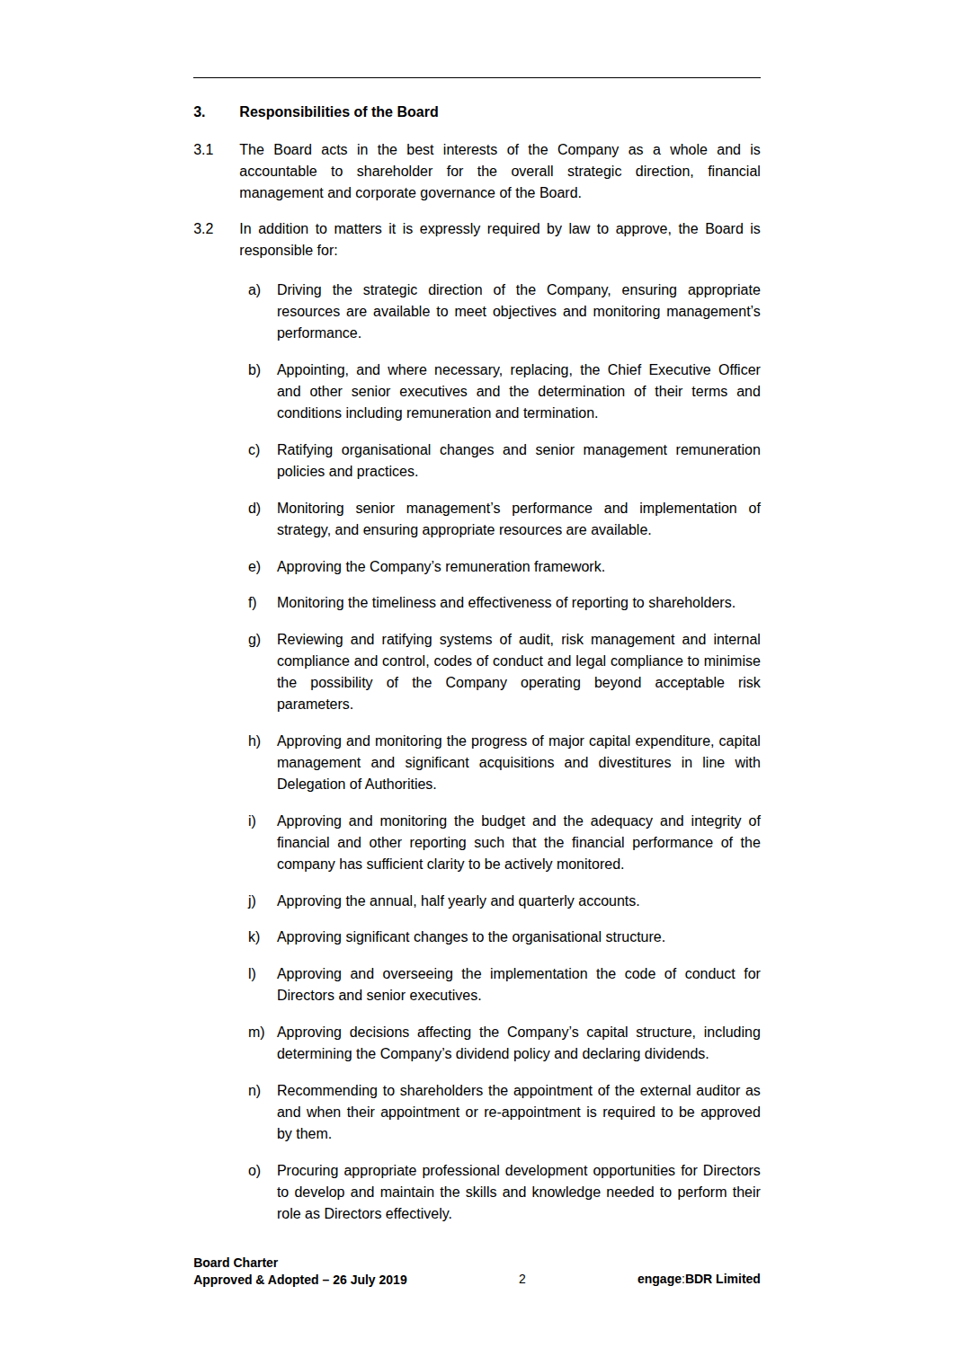3. Responsibilities of the Board
3.1
The Board acts in the best interests of the Company as a whole and is accountable to shareholder for the overall strategic direction, financial management and corporate governance of the Board.
3.2
In addition to matters it is expressly required by law to approve, the Board is responsible for:
a) Driving the strategic direction of the Company, ensuring appropriate resources are available to meet objectives and monitoring management’s performance.
b) Appointing, and where necessary, replacing, the Chief Executive Officer and other senior executives and the determination of their terms and conditions including remuneration and termination.
c) Ratifying organisational changes and senior management remuneration policies and practices.
d) Monitoring senior management’s performance and implementation of strategy, and ensuring appropriate resources are available.
e) Approving the Company’s remuneration framework.
f) Monitoring the timeliness and effectiveness of reporting to shareholders.
g) Reviewing and ratifying systems of audit, risk management and internal compliance and control, codes of conduct and legal compliance to minimise the possibility of the Company operating beyond acceptable risk parameters.
h) Approving and monitoring the progress of major capital expenditure, capital management and significant acquisitions and divestitures in line with Delegation of Authorities.
i) Approving and monitoring the budget and the adequacy and integrity of financial and other reporting such that the financial performance of the company has sufficient clarity to be actively monitored.
j) Approving the annual, half yearly and quarterly accounts.
k) Approving significant changes to the organisational structure.
l) Approving and overseeing the implementation the code of conduct for Directors and senior executives.
m) Approving decisions affecting the Company’s capital structure, including determining the Company’s dividend policy and declaring dividends.
n) Recommending to shareholders the appointment of the external auditor as and when their appointment or re-appointment is required to be approved by them.
o) Procuring appropriate professional development opportunities for Directors to develop and maintain the skills and knowledge needed to perform their role as Directors effectively.
Board Charter
Approved & Adopted – 26 July 2019
2
engage: BDR Limited